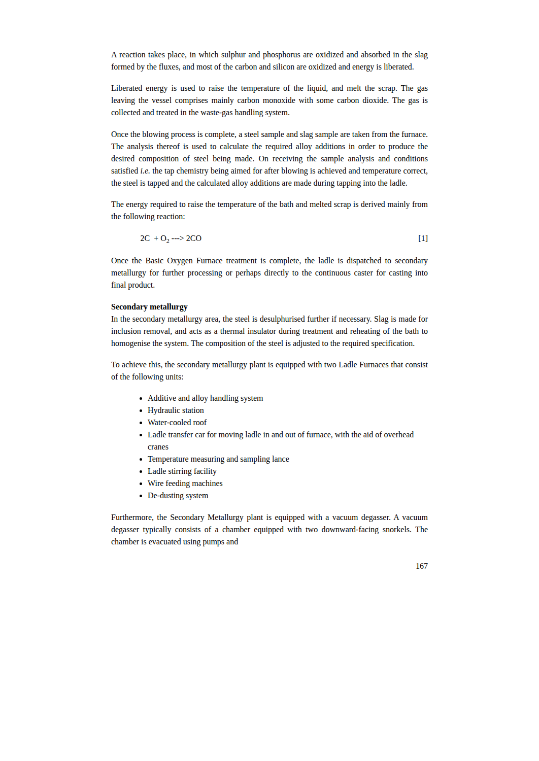A reaction takes place, in which sulphur and phosphorus are oxidized and absorbed in the slag formed by the fluxes, and most of the carbon and silicon are oxidized and energy is liberated.
Liberated energy is used to raise the temperature of the liquid, and melt the scrap. The gas leaving the vessel comprises mainly carbon monoxide with some carbon dioxide. The gas is collected and treated in the waste-gas handling system.
Once the blowing process is complete, a steel sample and slag sample are taken from the furnace. The analysis thereof is used to calculate the required alloy additions in order to produce the desired composition of steel being made. On receiving the sample analysis and conditions satisfied i.e. the tap chemistry being aimed for after blowing is achieved and temperature correct, the steel is tapped and the calculated alloy additions are made during tapping into the ladle.
The energy required to raise the temperature of the bath and melted scrap is derived mainly from the following reaction:
2C + O2 ---> 2CO [1]
Once the Basic Oxygen Furnace treatment is complete, the ladle is dispatched to secondary metallurgy for further processing or perhaps directly to the continuous caster for casting into final product.
Secondary metallurgy
In the secondary metallurgy area, the steel is desulphurised further if necessary. Slag is made for inclusion removal, and acts as a thermal insulator during treatment and reheating of the bath to homogenise the system. The composition of the steel is adjusted to the required specification.
To achieve this, the secondary metallurgy plant is equipped with two Ladle Furnaces that consist of the following units:
Additive and alloy handling system
Hydraulic station
Water-cooled roof
Ladle transfer car for moving ladle in and out of furnace, with the aid of overhead cranes
Temperature measuring and sampling lance
Ladle stirring facility
Wire feeding machines
De-dusting system
Furthermore, the Secondary Metallurgy plant is equipped with a vacuum degasser. A vacuum degasser typically consists of a chamber equipped with two downward-facing snorkels. The chamber is evacuated using pumps and
167